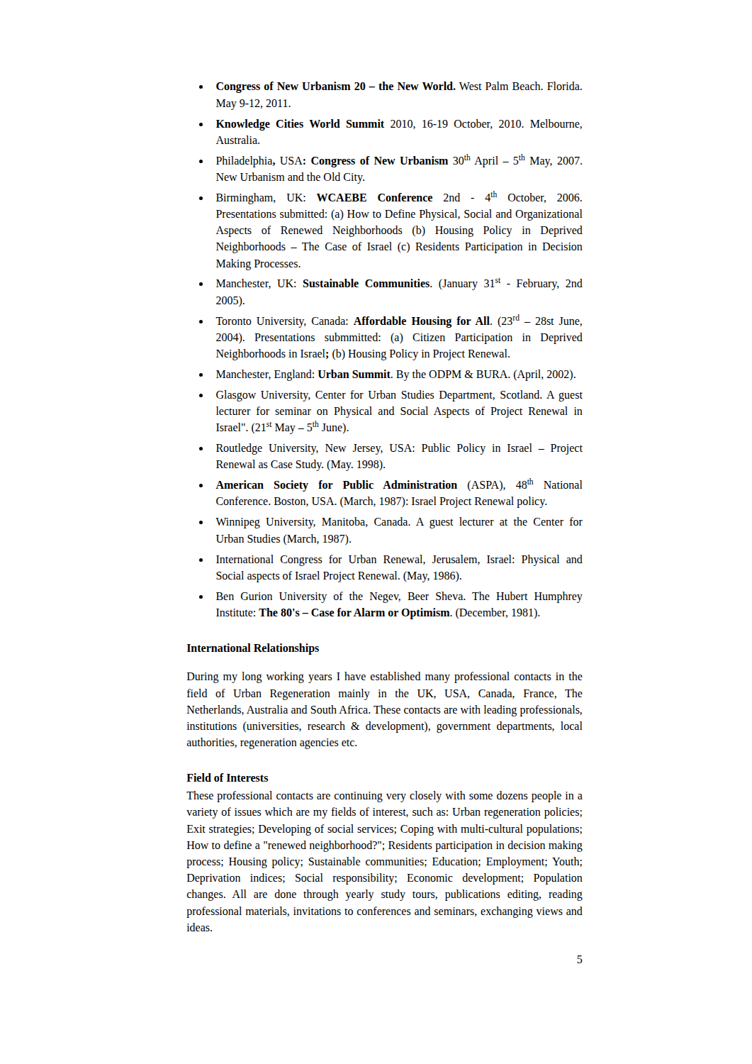Congress of New Urbanism 20 – the New World. West Palm Beach. Florida. May 9-12, 2011.
Knowledge Cities World Summit 2010, 16-19 October, 2010. Melbourne, Australia.
Philadelphia, USA: Congress of New Urbanism 30th April – 5th May, 2007. New Urbanism and the Old City.
Birmingham, UK: WCAEBE Conference 2nd - 4th October, 2006. Presentations submitted: (a) How to Define Physical, Social and Organizational Aspects of Renewed Neighborhoods (b) Housing Policy in Deprived Neighborhoods – The Case of Israel (c) Residents Participation in Decision Making Processes.
Manchester, UK: Sustainable Communities. (January 31st - February, 2nd 2005).
Toronto University, Canada: Affordable Housing for All. (23rd – 28st June, 2004). Presentations submmitted: (a) Citizen Participation in Deprived Neighborhoods in Israel; (b) Housing Policy in Project Renewal.
Manchester, England: Urban Summit. By the ODPM & BURA. (April, 2002).
Glasgow University, Center for Urban Studies Department, Scotland. A guest lecturer for seminar on Physical and Social Aspects of Project Renewal in Israel". (21st May – 5th June).
Routledge University, New Jersey, USA: Public Policy in Israel – Project Renewal as Case Study. (May. 1998).
American Society for Public Administration (ASPA), 48th National Conference. Boston, USA. (March, 1987): Israel Project Renewal policy.
Winnipeg University, Manitoba, Canada. A guest lecturer at the Center for Urban Studies (March, 1987).
International Congress for Urban Renewal, Jerusalem, Israel: Physical and Social aspects of Israel Project Renewal. (May, 1986).
Ben Gurion University of the Negev, Beer Sheva. The Hubert Humphrey Institute: The 80's – Case for Alarm or Optimism. (December, 1981).
International Relationships
During my long working years I have established many professional contacts in the field of Urban Regeneration mainly in the UK, USA, Canada, France, The Netherlands, Australia and South Africa. These contacts are with leading professionals, institutions (universities, research & development), government departments, local authorities, regeneration agencies etc.
Field of Interests
These professional contacts are continuing very closely with some dozens people in a variety of issues which are my fields of interest, such as: Urban regeneration policies; Exit strategies; Developing of social services; Coping with multi-cultural populations; How to define a "renewed neighborhood?"; Residents participation in decision making process; Housing policy; Sustainable communities; Education; Employment; Youth; Deprivation indices; Social responsibility; Economic development; Population changes. All are done through yearly study tours, publications editing, reading professional materials, invitations to conferences and seminars, exchanging views and ideas.
5